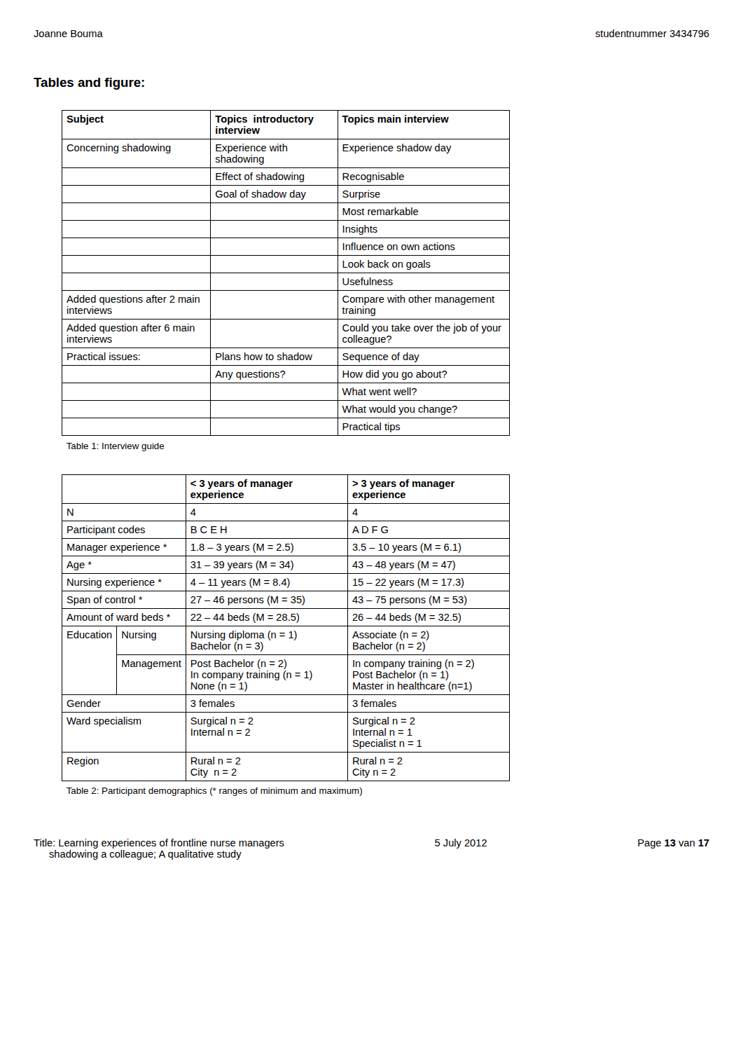Joanne Bouma
studentnummer 3434796
Tables and figure:
| Subject | Topics introductory interview | Topics main interview |
| --- | --- | --- |
| Concerning shadowing | Experience with shadowing | Experience shadow day |
| | Effect of shadowing | Recognisable |
| | Goal of shadow day | Surprise |
| | | Most remarkable |
| | | Insights |
| | | Influence on own actions |
| | | Look back on goals |
| | | Usefulness |
| Added questions after 2 main interviews | | Compare with other management training |
| Added question after 6 main interviews | | Could you take over the job of your colleague? |
| Practical issues: | Plans how to shadow | Sequence of day |
| | Any questions? | How did you go about? |
| | | What went well? |
| | | What would you change? |
| | | Practical tips |
Table 1: Interview guide
| | < 3 years of manager experience | > 3 years of manager experience |
| N | 4 | 4 |
| Participant codes | B C E H | A D F G |
| Manager experience * | 1.8 – 3 years (M = 2.5) | 3.5 – 10 years (M = 6.1) |
| Age * | 31 – 39 years (M = 34) | 43 – 48 years (M = 47) |
| Nursing experience * | 4 – 11 years (M = 8.4) | 15 – 22 years (M = 17.3) |
| Span of control * | 27 – 46 persons (M = 35) | 43 – 75 persons (M = 53) |
| Amount of ward beds * | 22 – 44 beds (M = 28.5) | 26 – 44 beds (M = 32.5) |
| Education | Nursing | Nursing diploma (n = 1) Bachelor (n = 3) | Associate (n = 2) Bachelor (n = 2) |
| Management | Post Bachelor (n = 2) In company training (n = 1) None (n = 1) | In company training (n = 2) Post Bachelor (n = 1) Master in healthcare (n=1) |
| Gender | 3 females | 3 females |
| Ward specialism | Surgical n = 2 Internal n = 2 | Surgical n = 2 Internal n = 1 Specialist n = 1 |
| Region | Rural n = 2 City n = 2 | Rural n = 2 City n = 2 |
Table 2: Participant demographics (* ranges of minimum and maximum)
Title: Learning experiences of frontline nurse managersshadowing a colleague; A qualitative study
5 July 2012
Page 13 van 17